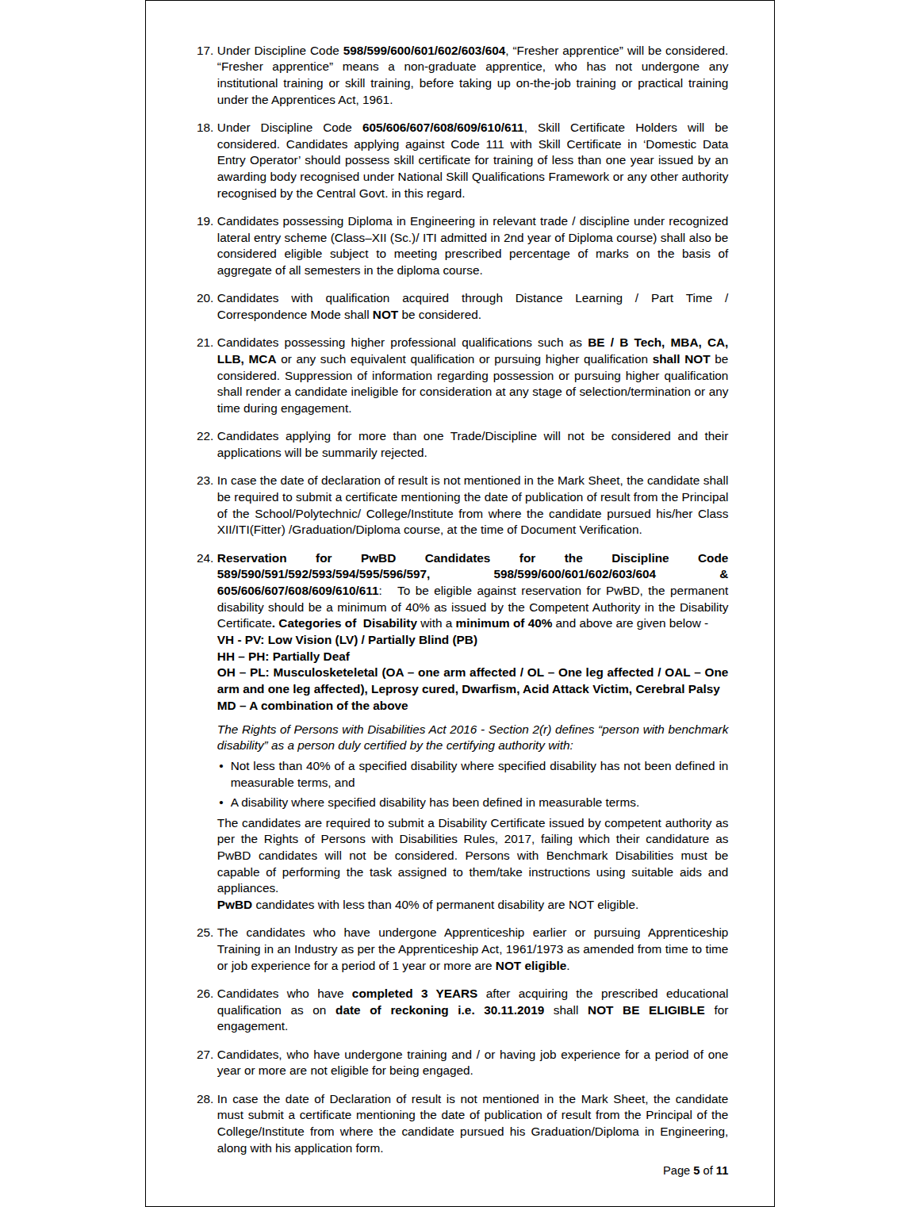17. Under Discipline Code 598/599/600/601/602/603/604, “Fresher apprentice” will be considered. “Fresher apprentice” means a non-graduate apprentice, who has not undergone any institutional training or skill training, before taking up on-the-job training or practical training under the Apprentices Act, 1961.
18. Under Discipline Code 605/606/607/608/609/610/611, Skill Certificate Holders will be considered. Candidates applying against Code 111 with Skill Certificate in ‘Domestic Data Entry Operator’ should possess skill certificate for training of less than one year issued by an awarding body recognised under National Skill Qualifications Framework or any other authority recognised by the Central Govt. in this regard.
19. Candidates possessing Diploma in Engineering in relevant trade / discipline under recognized lateral entry scheme (Class–XII (Sc.)/ ITI admitted in 2nd year of Diploma course) shall also be considered eligible subject to meeting prescribed percentage of marks on the basis of aggregate of all semesters in the diploma course.
20. Candidates with qualification acquired through Distance Learning / Part Time / Correspondence Mode shall NOT be considered.
21. Candidates possessing higher professional qualifications such as BE / B Tech, MBA, CA, LLB, MCA or any such equivalent qualification or pursuing higher qualification shall NOT be considered. Suppression of information regarding possession or pursuing higher qualification shall render a candidate ineligible for consideration at any stage of selection/termination or any time during engagement.
22. Candidates applying for more than one Trade/Discipline will not be considered and their applications will be summarily rejected.
23. In case the date of declaration of result is not mentioned in the Mark Sheet, the candidate shall be required to submit a certificate mentioning the date of publication of result from the Principal of the School/Polytechnic/ College/Institute from where the candidate pursued his/her Class XII/ITI(Fitter) /Graduation/Diploma course, at the time of Document Verification.
24. Reservation for PwBD Candidates for the Discipline Code 589/590/591/592/593/594/595/596/597, 598/599/600/601/602/603/604 & 605/606/607/608/609/610/611: To be eligible against reservation for PwBD, the permanent disability should be a minimum of 40% as issued by the Competent Authority in the Disability Certificate. Categories of Disability with a minimum of 40% and above are given below -
VH - PV: Low Vision (LV) / Partially Blind (PB)
HH – PH: Partially Deaf
OH – PL: Musculosketeletal (OA – one arm affected / OL – One leg affected / OAL – One arm and one leg affected), Leprosy cured, Dwarfism, Acid Attack Victim, Cerebral Palsy
MD – A combination of the above
The Rights of Persons with Disabilities Act 2016 - Section 2(r) defines “person with benchmark disability” as a person duly certified by the certifying authority with:
Not less than 40% of a specified disability where specified disability has not been defined in measurable terms, and
A disability where specified disability has been defined in measurable terms.
The candidates are required to submit a Disability Certificate issued by competent authority as per the Rights of Persons with Disabilities Rules, 2017, failing which their candidature as PwBD candidates will not be considered. Persons with Benchmark Disabilities must be capable of performing the task assigned to them/take instructions using suitable aids and appliances.
PwBD candidates with less than 40% of permanent disability are NOT eligible.
25. The candidates who have undergone Apprenticeship earlier or pursuing Apprenticeship Training in an Industry as per the Apprenticeship Act, 1961/1973 as amended from time to time or job experience for a period of 1 year or more are NOT eligible.
26. Candidates who have completed 3 YEARS after acquiring the prescribed educational qualification as on date of reckoning i.e. 30.11.2019 shall NOT BE ELIGIBLE for engagement.
27. Candidates, who have undergone training and / or having job experience for a period of one year or more are not eligible for being engaged.
28. In case the date of Declaration of result is not mentioned in the Mark Sheet, the candidate must submit a certificate mentioning the date of publication of result from the Principal of the College/Institute from where the candidate pursued his Graduation/Diploma in Engineering, along with his application form.
Page 5 of 11